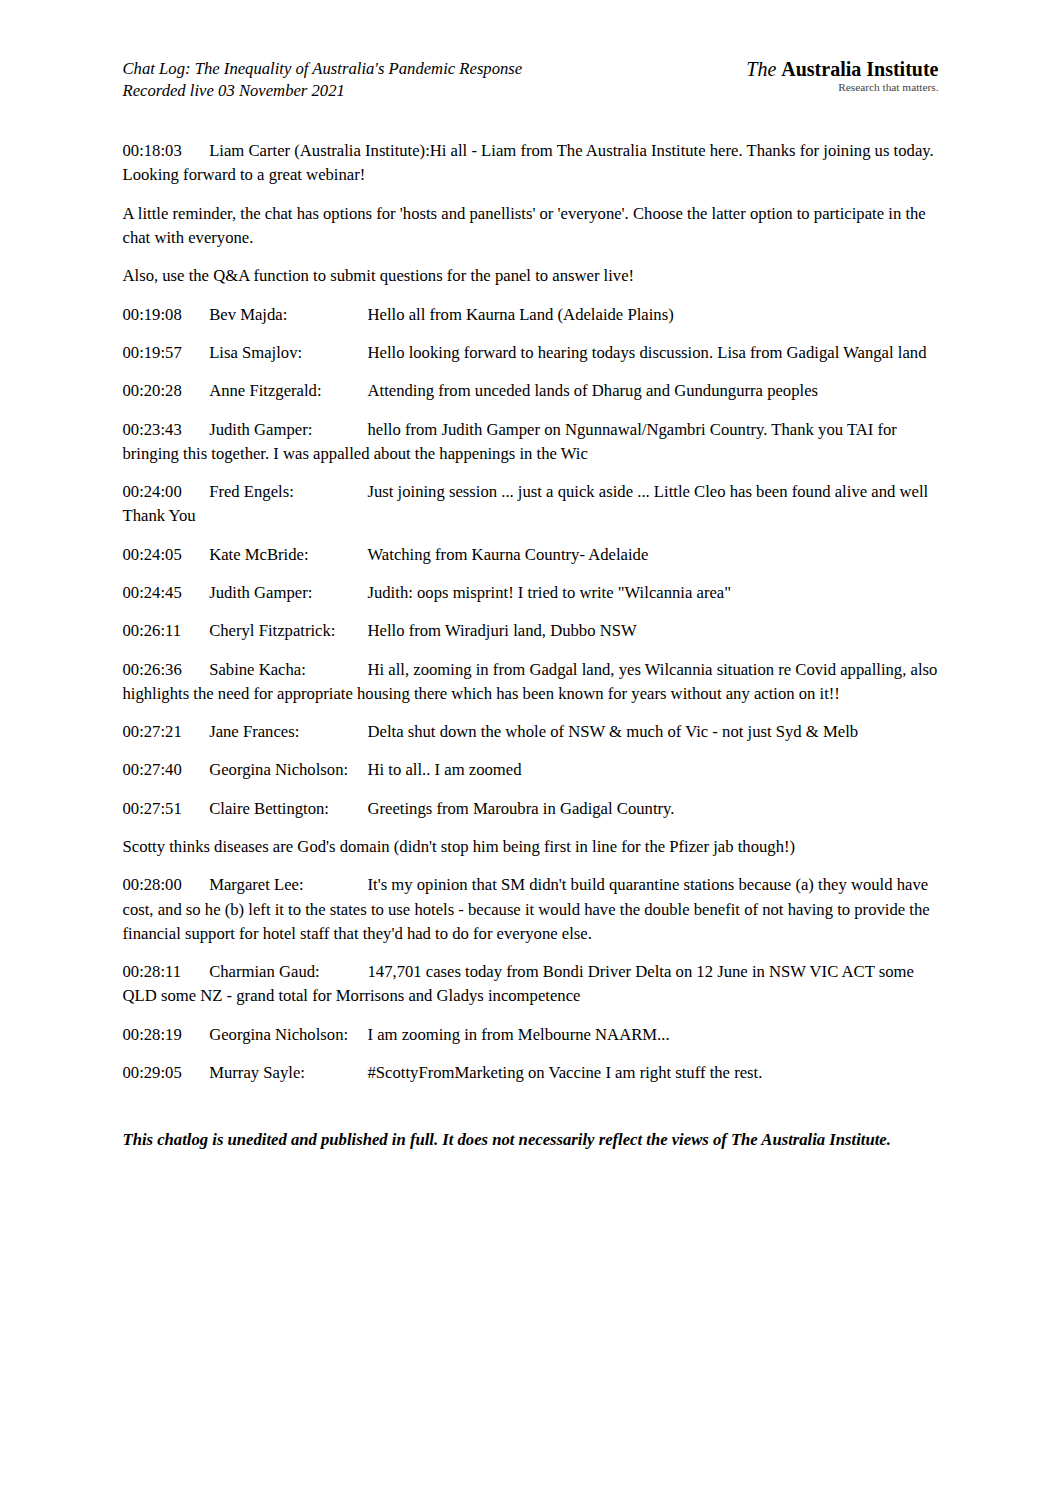Chat Log: The Inequality of Australia's Pandemic Response
Recorded live 03 November 2021
The Australia Institute
Research that matters.
00:18:03 Liam Carter (Australia Institute): Hi all - Liam from The Australia Institute here. Thanks for joining us today. Looking forward to a great webinar!
A little reminder, the chat has options for 'hosts and panellists' or 'everyone'. Choose the latter option to participate in the chat with everyone.
Also, use the Q&A function to submit questions for the panel to answer live!
00:19:08 Bev Majda: Hello all from Kaurna Land (Adelaide Plains)
00:19:57 Lisa Smajlov: Hello looking forward to hearing todays discussion. Lisa from Gadigal Wangal land
00:20:28 Anne Fitzgerald: Attending from unceded lands of Dharug and Gundungurra peoples
00:23:43 Judith Gamper: hello from Judith Gamper on Ngunnawal/Ngambri Country. Thank you TAI for bringing this together. I was appalled about the happenings in the Wic
00:24:00 Fred Engels: Just joining session ... just a quick aside ... Little Cleo has been found alive and well Thank You
00:24:05 Kate McBride: Watching from Kaurna Country- Adelaide
00:24:45 Judith Gamper: Judith: oops misprint! I tried to write "Wilcannia area"
00:26:11 Cheryl Fitzpatrick: Hello from Wiradjuri land, Dubbo NSW
00:26:36 Sabine Kacha: Hi all, zooming in from Gadgal land, yes Wilcannia situation re Covid appalling, also highlights the need for appropriate housing there which has been known for years without any action on it!!
00:27:21 Jane Frances: Delta shut down the whole of NSW & much of Vic - not just Syd & Melb
00:27:40 Georgina Nicholson: Hi to all.. I am zoomed
00:27:51 Claire Bettington: Greetings from Maroubra in Gadigal Country.
Scotty thinks diseases are God's domain (didn't stop him being first in line for the Pfizer jab though!)
00:28:00 Margaret Lee: It's my opinion that SM didn't build quarantine stations because (a) they would have cost, and so he (b) left it to the states to use hotels - because it would have the double benefit of not having to provide the financial support for hotel staff that they'd had to do for everyone else.
00:28:11 Charmian Gaud: 147,701 cases today from Bondi Driver Delta on 12 June in NSW VIC ACT some QLD some NZ - grand total for Morrisons and Gladys incompetence
00:28:19 Georgina Nicholson: I am zooming in from Melbourne NAARM...
00:29:05 Murray Sayle:#ScottyFromMarketing on Vaccine I am right stuff the rest.
This chatlog is unedited and published in full. It does not necessarily reflect the views of The Australia Institute.